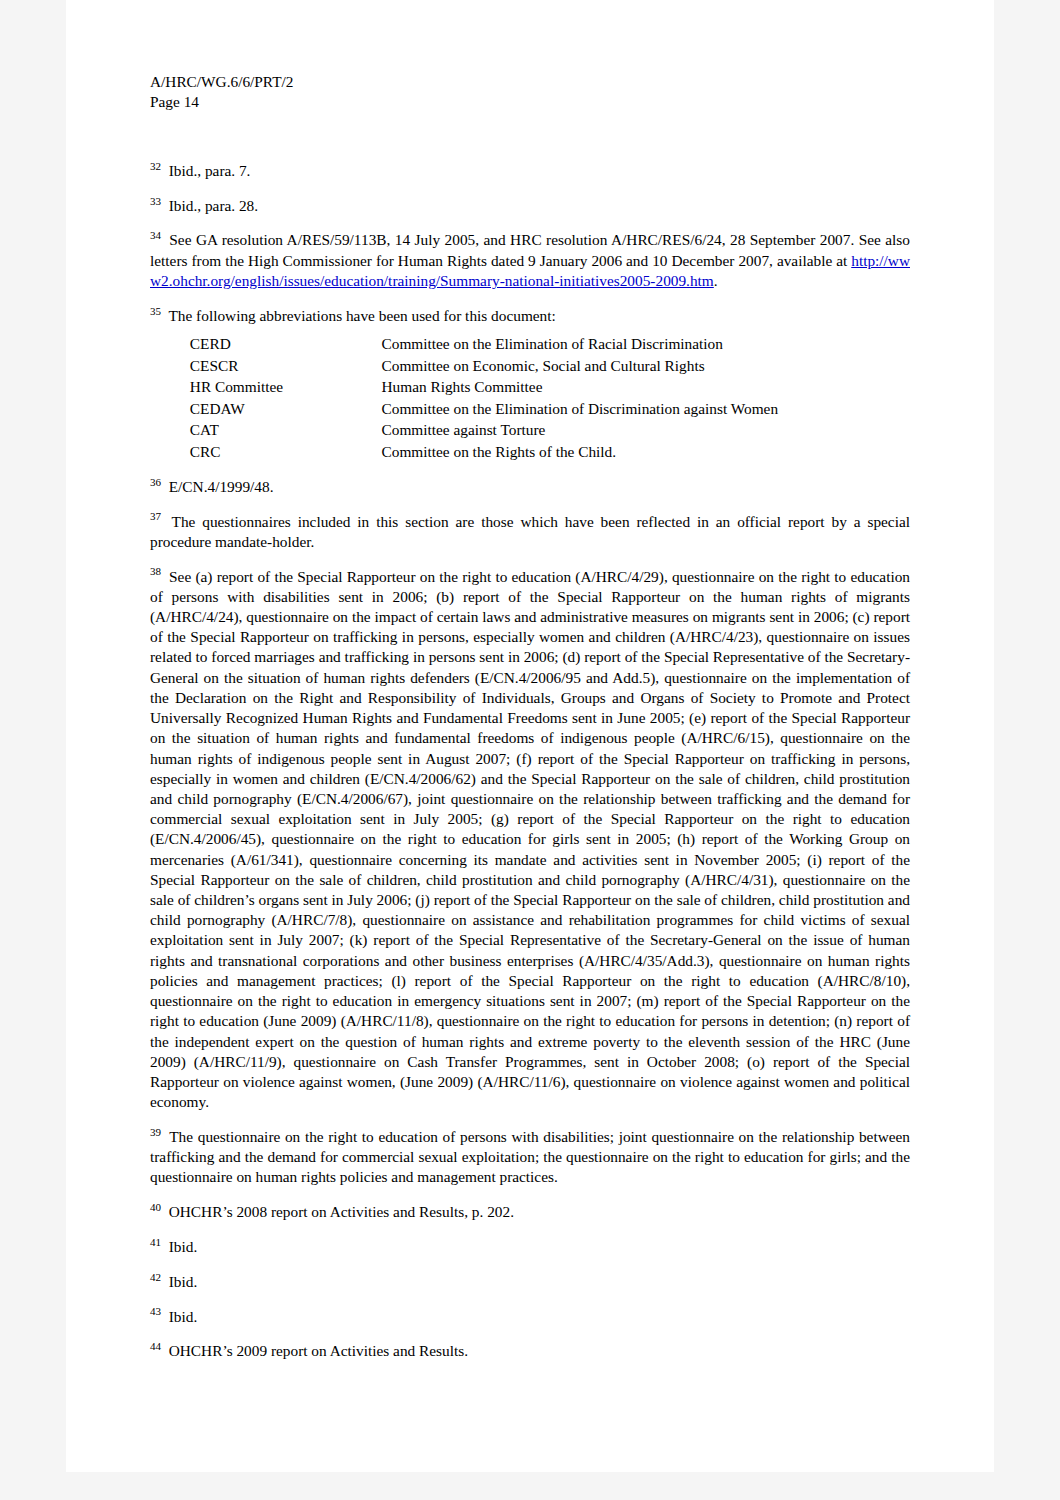A/HRC/WG.6/6/PRT/2 Page 14
32 Ibid., para. 7.
33 Ibid., para. 28.
34 See GA resolution A/RES/59/113B, 14 July 2005, and HRC resolution A/HRC/RES/6/24, 28 September 2007. See also letters from the High Commissioner for Human Rights dated 9 January 2006 and 10 December 2007, available at http://www2.ohchr.org/english/issues/education/training/Summary-national-initiatives2005-2009.htm.
35 The following abbreviations have been used for this document:
| CERD | Committee on the Elimination of Racial Discrimination |
| CESCR | Committee on Economic, Social and Cultural Rights |
| HR Committee | Human Rights Committee |
| CEDAW | Committee on the Elimination of Discrimination against Women |
| CAT | Committee against Torture |
| CRC | Committee on the Rights of the Child. |
36 E/CN.4/1999/48.
37 The questionnaires included in this section are those which have been reflected in an official report by a special procedure mandate-holder.
38 See (a) report of the Special Rapporteur on the right to education (A/HRC/4/29), questionnaire on the right to education of persons with disabilities sent in 2006; (b) report of the Special Rapporteur on the human rights of migrants (A/HRC/4/24), questionnaire on the impact of certain laws and administrative measures on migrants sent in 2006; (c) report of the Special Rapporteur on trafficking in persons, especially women and children (A/HRC/4/23), questionnaire on issues related to forced marriages and trafficking in persons sent in 2006; (d) report of the Special Representative of the Secretary-General on the situation of human rights defenders (E/CN.4/2006/95 and Add.5), questionnaire on the implementation of the Declaration on the Right and Responsibility of Individuals, Groups and Organs of Society to Promote and Protect Universally Recognized Human Rights and Fundamental Freedoms sent in June 2005; (e) report of the Special Rapporteur on the situation of human rights and fundamental freedoms of indigenous people (A/HRC/6/15), questionnaire on the human rights of indigenous people sent in August 2007; (f) report of the Special Rapporteur on trafficking in persons, especially in women and children (E/CN.4/2006/62) and the Special Rapporteur on the sale of children, child prostitution and child pornography (E/CN.4/2006/67), joint questionnaire on the relationship between trafficking and the demand for commercial sexual exploitation sent in July 2005; (g) report of the Special Rapporteur on the right to education (E/CN.4/2006/45), questionnaire on the right to education for girls sent in 2005; (h) report of the Working Group on mercenaries (A/61/341), questionnaire concerning its mandate and activities sent in November 2005; (i) report of the Special Rapporteur on the sale of children, child prostitution and child pornography (A/HRC/4/31), questionnaire on the sale of children’s organs sent in July 2006; (j) report of the Special Rapporteur on the sale of children, child prostitution and child pornography (A/HRC/7/8), questionnaire on assistance and rehabilitation programmes for child victims of sexual exploitation sent in July 2007; (k) report of the Special Representative of the Secretary-General on the issue of human rights and transnational corporations and other business enterprises (A/HRC/4/35/Add.3), questionnaire on human rights policies and management practices; (l) report of the Special Rapporteur on the right to education (A/HRC/8/10), questionnaire on the right to education in emergency situations sent in 2007; (m) report of the Special Rapporteur on the right to education (June 2009) (A/HRC/11/8), questionnaire on the right to education for persons in detention; (n) report of the independent expert on the question of human rights and extreme poverty to the eleventh session of the HRC (June 2009) (A/HRC/11/9), questionnaire on Cash Transfer Programmes, sent in October 2008; (o) report of the Special Rapporteur on violence against women, (June 2009) (A/HRC/11/6), questionnaire on violence against women and political economy.
39 The questionnaire on the right to education of persons with disabilities; joint questionnaire on the relationship between trafficking and the demand for commercial sexual exploitation; the questionnaire on the right to education for girls; and the questionnaire on human rights policies and management practices.
40 OHCHR’s 2008 report on Activities and Results, p. 202.
41 Ibid.
42 Ibid.
43 Ibid.
44 OHCHR’s 2009 report on Activities and Results.